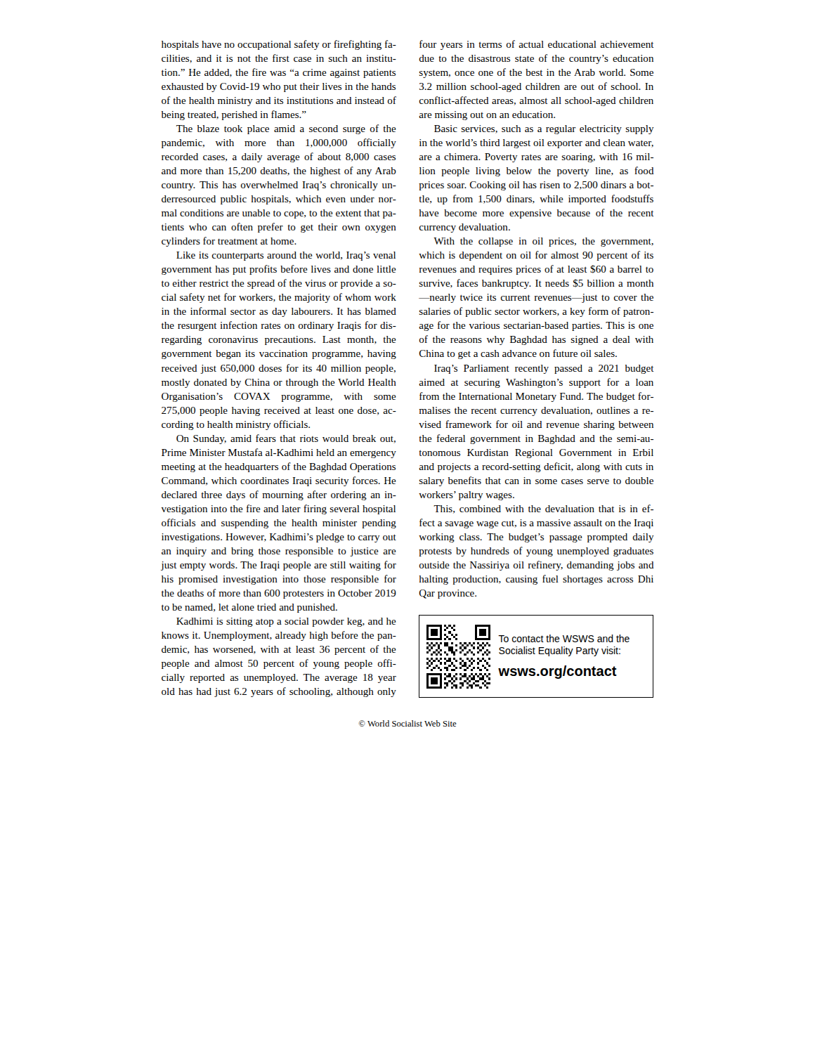hospitals have no occupational safety or firefighting facilities, and it is not the first case in such an institution.” He added, the fire was “a crime against patients exhausted by Covid-19 who put their lives in the hands of the health ministry and its institutions and instead of being treated, perished in flames.”
The blaze took place amid a second surge of the pandemic, with more than 1,000,000 officially recorded cases, a daily average of about 8,000 cases and more than 15,200 deaths, the highest of any Arab country. This has overwhelmed Iraq’s chronically underresourced public hospitals, which even under normal conditions are unable to cope, to the extent that patients who can often prefer to get their own oxygen cylinders for treatment at home.
Like its counterparts around the world, Iraq’s venal government has put profits before lives and done little to either restrict the spread of the virus or provide a social safety net for workers, the majority of whom work in the informal sector as day labourers. It has blamed the resurgent infection rates on ordinary Iraqis for disregarding coronavirus precautions. Last month, the government began its vaccination programme, having received just 650,000 doses for its 40 million people, mostly donated by China or through the World Health Organisation’s COVAX programme, with some 275,000 people having received at least one dose, according to health ministry officials.
On Sunday, amid fears that riots would break out, Prime Minister Mustafa al-Kadhimi held an emergency meeting at the headquarters of the Baghdad Operations Command, which coordinates Iraqi security forces. He declared three days of mourning after ordering an investigation into the fire and later firing several hospital officials and suspending the health minister pending investigations. However, Kadhimi’s pledge to carry out an inquiry and bring those responsible to justice are just empty words. The Iraqi people are still waiting for his promised investigation into those responsible for the deaths of more than 600 protesters in October 2019 to be named, let alone tried and punished.
Kadhimi is sitting atop a social powder keg, and he knows it. Unemployment, already high before the pandemic, has worsened, with at least 36 percent of the people and almost 50 percent of young people officially reported as unemployed. The average 18 year old has had just 6.2 years of schooling, although only four years in terms of actual educational achievement due to the disastrous state of the country’s education system, once one of the best in the Arab world. Some 3.2 million school-aged children are out of school. In conflict-affected areas, almost all school-aged children are missing out on an education.
Basic services, such as a regular electricity supply in the world’s third largest oil exporter and clean water, are a chimera. Poverty rates are soaring, with 16 million people living below the poverty line, as food prices soar. Cooking oil has risen to 2,500 dinars a bottle, up from 1,500 dinars, while imported foodstuffs have become more expensive because of the recent currency devaluation.
With the collapse in oil prices, the government, which is dependent on oil for almost 90 percent of its revenues and requires prices of at least $60 a barrel to survive, faces bankruptcy. It needs $5 billion a month—nearly twice its current revenues—just to cover the salaries of public sector workers, a key form of patronage for the various sectarian-based parties. This is one of the reasons why Baghdad has signed a deal with China to get a cash advance on future oil sales.
Iraq’s Parliament recently passed a 2021 budget aimed at securing Washington’s support for a loan from the International Monetary Fund. The budget formalises the recent currency devaluation, outlines a revised framework for oil and revenue sharing between the federal government in Baghdad and the semi-autonomous Kurdistan Regional Government in Erbil and projects a record-setting deficit, along with cuts in salary benefits that can in some cases serve to double workers’ paltry wages.
This, combined with the devaluation that is in effect a savage wage cut, is a massive assault on the Iraqi working class. The budget’s passage prompted daily protests by hundreds of young unemployed graduates outside the Nassiriya oil refinery, demanding jobs and halting production, causing fuel shortages across Dhi Qar province.
To contact the WSWS and the
Socialist Equality Party visit: wsws.org/contact
© World Socialist Web Site